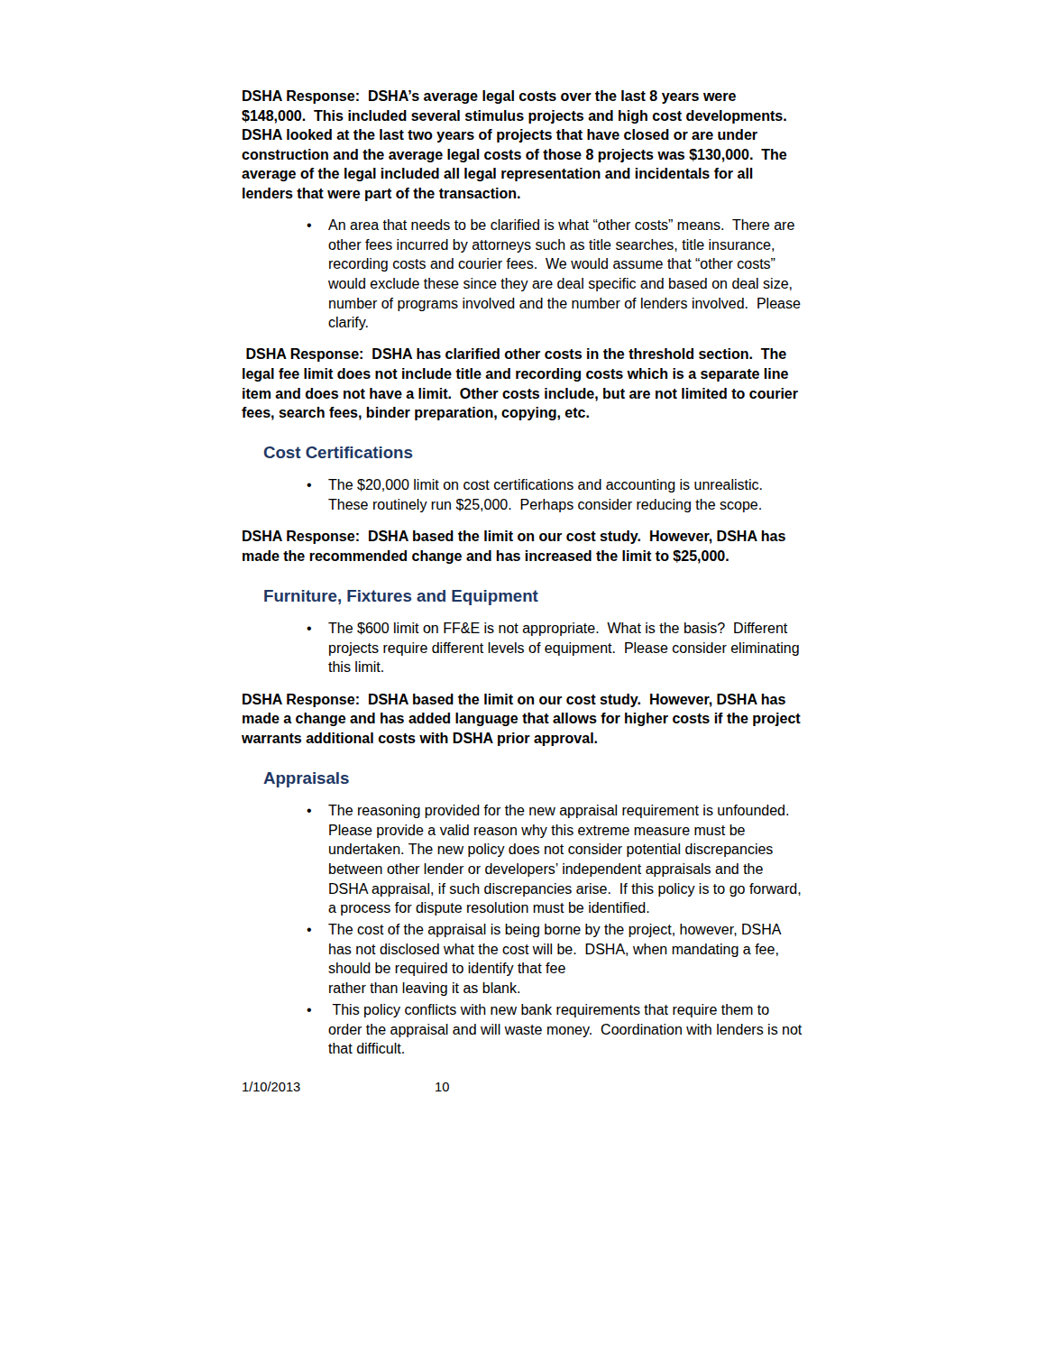DSHA Response: DSHA’s average legal costs over the last 8 years were $148,000. This included several stimulus projects and high cost developments. DSHA looked at the last two years of projects that have closed or are under construction and the average legal costs of those 8 projects was $130,000. The average of the legal included all legal representation and incidentals for all lenders that were part of the transaction.
An area that needs to be clarified is what “other costs” means. There are other fees incurred by attorneys such as title searches, title insurance, recording costs and courier fees. We would assume that “other costs” would exclude these since they are deal specific and based on deal size, number of programs involved and the number of lenders involved. Please clarify.
DSHA Response: DSHA has clarified other costs in the threshold section. The legal fee limit does not include title and recording costs which is a separate line item and does not have a limit. Other costs include, but are not limited to courier fees, search fees, binder preparation, copying, etc.
Cost Certifications
The $20,000 limit on cost certifications and accounting is unrealistic. These routinely run $25,000. Perhaps consider reducing the scope.
DSHA Response: DSHA based the limit on our cost study. However, DSHA has made the recommended change and has increased the limit to $25,000.
Furniture, Fixtures and Equipment
The $600 limit on FF&E is not appropriate. What is the basis? Different projects require different levels of equipment. Please consider eliminating this limit.
DSHA Response: DSHA based the limit on our cost study. However, DSHA has made a change and has added language that allows for higher costs if the project warrants additional costs with DSHA prior approval.
Appraisals
The reasoning provided for the new appraisal requirement is unfounded. Please provide a valid reason why this extreme measure must be undertaken. The new policy does not consider potential discrepancies between other lender or developers’ independent appraisals and the DSHA appraisal, if such discrepancies arise. If this policy is to go forward, a process for dispute resolution must be identified.
The cost of the appraisal is being borne by the project, however, DSHA has not disclosed what the cost will be. DSHA, when mandating a fee, should be required to identify that fee
rather than leaving it as blank.
This policy conflicts with new bank requirements that require them to order the appraisal and will waste money. Coordination with lenders is not that difficult.
1/10/201310